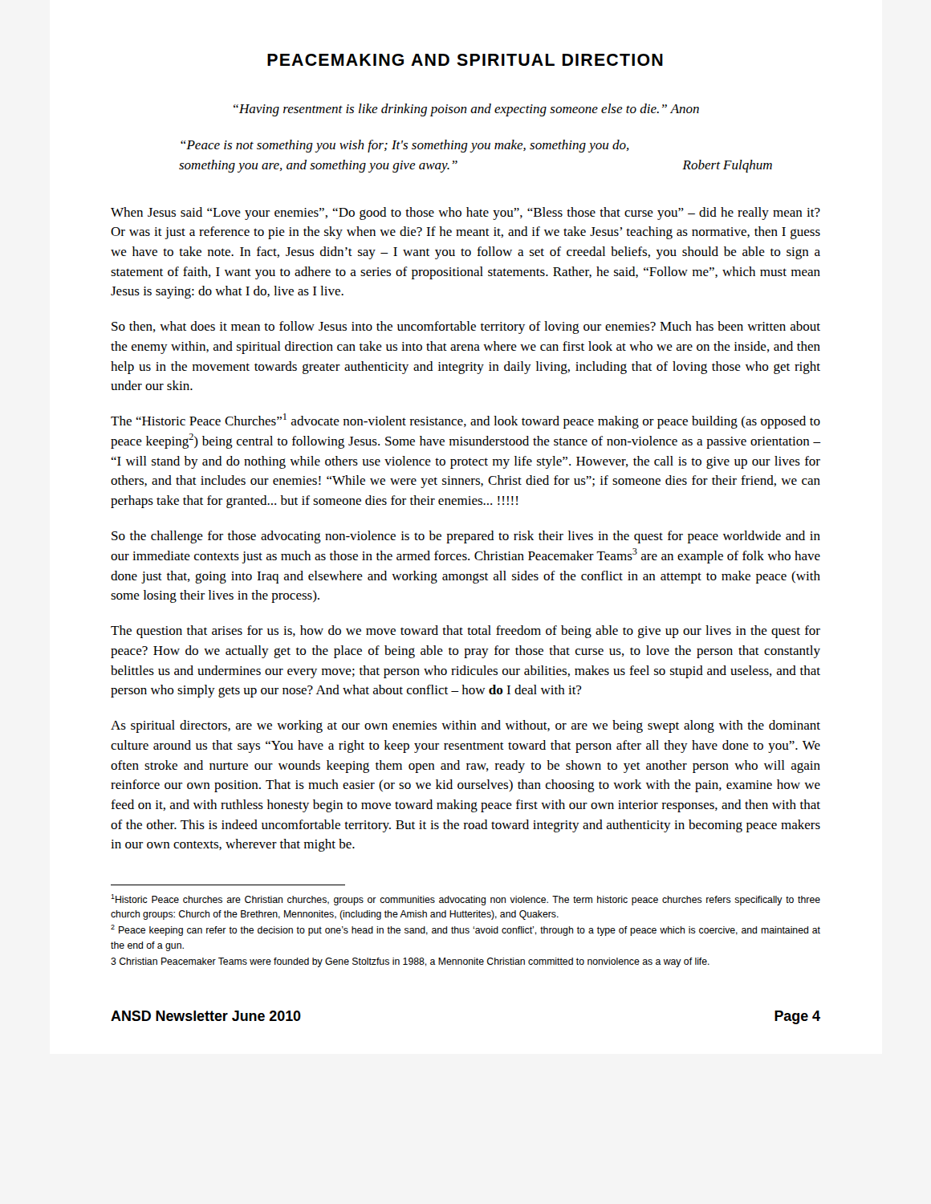PEACEMAKING AND SPIRITUAL DIRECTION
“Having resentment is like drinking poison and expecting someone else to die.” Anon
“Peace is not something you wish for; It's something you make, something you do, something you are, and something you give away.” Robert Fulqhum
When Jesus said “Love your enemies”, “Do good to those who hate you”, “Bless those that curse you” – did he really mean it? Or was it just a reference to pie in the sky when we die? If he meant it, and if we take Jesus’ teaching as normative, then I guess we have to take note. In fact, Jesus didn’t say – I want you to follow a set of creedal beliefs, you should be able to sign a statement of faith, I want you to adhere to a series of propositional statements. Rather, he said, “Follow me”, which must mean Jesus is saying: do what I do, live as I live.
So then, what does it mean to follow Jesus into the uncomfortable territory of loving our enemies? Much has been written about the enemy within, and spiritual direction can take us into that arena where we can first look at who we are on the inside, and then help us in the movement towards greater authenticity and integrity in daily living, including that of loving those who get right under our skin.
The “Historic Peace Churches”1 advocate non-violent resistance, and look toward peace making or peace building (as opposed to peace keeping2) being central to following Jesus. Some have misunderstood the stance of non-violence as a passive orientation – “I will stand by and do nothing while others use violence to protect my life style”. However, the call is to give up our lives for others, and that includes our enemies! “While we were yet sinners, Christ died for us”; if someone dies for their friend, we can perhaps take that for granted... but if someone dies for their enemies... !!!!!
So the challenge for those advocating non-violence is to be prepared to risk their lives in the quest for peace worldwide and in our immediate contexts just as much as those in the armed forces. Christian Peacemaker Teams3 are an example of folk who have done just that, going into Iraq and elsewhere and working amongst all sides of the conflict in an attempt to make peace (with some losing their lives in the process).
The question that arises for us is, how do we move toward that total freedom of being able to give up our lives in the quest for peace? How do we actually get to the place of being able to pray for those that curse us, to love the person that constantly belittles us and undermines our every move; that person who ridicules our abilities, makes us feel so stupid and useless, and that person who simply gets up our nose? And what about conflict – how do I deal with it?
As spiritual directors, are we working at our own enemies within and without, or are we being swept along with the dominant culture around us that says “You have a right to keep your resentment toward that person after all they have done to you”. We often stroke and nurture our wounds keeping them open and raw, ready to be shown to yet another person who will again reinforce our own position. That is much easier (or so we kid ourselves) than choosing to work with the pain, examine how we feed on it, and with ruthless honesty begin to move toward making peace first with our own interior responses, and then with that of the other. This is indeed uncomfortable territory. But it is the road toward integrity and authenticity in becoming peace makers in our own contexts, wherever that might be.
1Historic Peace churches are Christian churches, groups or communities advocating non violence. The term historic peace churches refers specifically to three church groups: Church of the Brethren, Mennonites, (including the Amish and Hutterites), and Quakers.
2 Peace keeping can refer to the decision to put one’s head in the sand, and thus ‘avoid conflict’, through to a type of peace which is coercive, and maintained at the end of a gun.
3 Christian Peacemaker Teams were founded by Gene Stoltzfus in 1988, a Mennonite Christian committed to nonviolence as a way of life.
ANSD Newsletter June 2010 Page 4